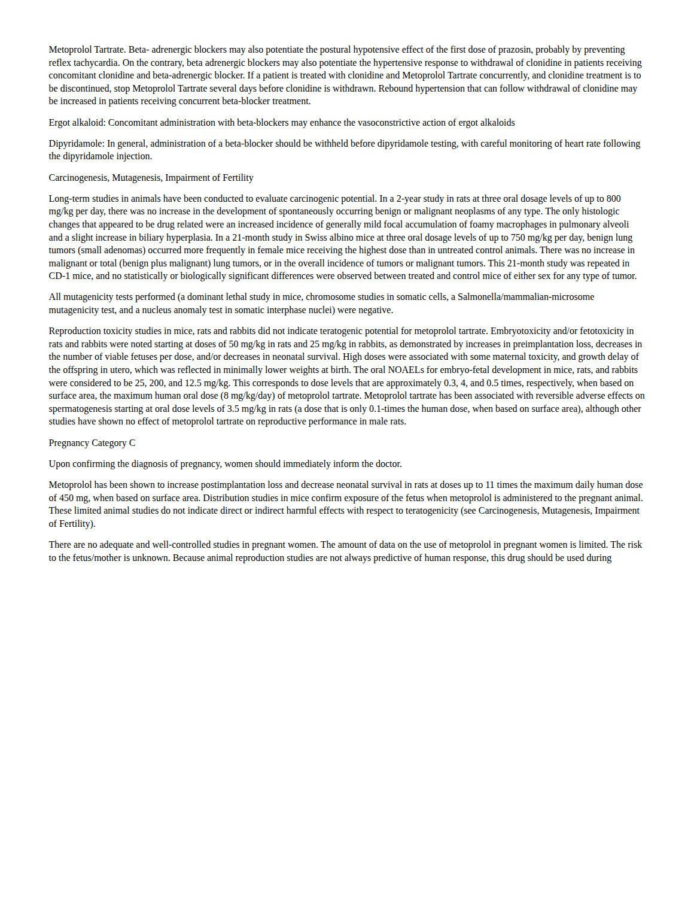Metoprolol Tartrate. Beta- adrenergic blockers may also potentiate the postural hypotensive effect of the first dose of prazosin, probably by preventing reflex tachycardia. On the contrary, beta adrenergic blockers may also potentiate the hypertensive response to withdrawal of clonidine in patients receiving concomitant clonidine and beta-adrenergic blocker. If a patient is treated with clonidine and Metoprolol Tartrate concurrently, and clonidine treatment is to be discontinued, stop Metoprolol Tartrate several days before clonidine is withdrawn. Rebound hypertension that can follow withdrawal of clonidine may be increased in patients receiving concurrent beta-blocker treatment.
Ergot alkaloid: Concomitant administration with beta-blockers may enhance the vasoconstrictive action of ergot alkaloids
Dipyridamole: In general, administration of a beta-blocker should be withheld before dipyridamole testing, with careful monitoring of heart rate following the dipyridamole injection.
Carcinogenesis, Mutagenesis, Impairment of Fertility
Long-term studies in animals have been conducted to evaluate carcinogenic potential. In a 2-year study in rats at three oral dosage levels of up to 800 mg/kg per day, there was no increase in the development of spontaneously occurring benign or malignant neoplasms of any type. The only histologic changes that appeared to be drug related were an increased incidence of generally mild focal accumulation of foamy macrophages in pulmonary alveoli and a slight increase in biliary hyperplasia. In a 21-month study in Swiss albino mice at three oral dosage levels of up to 750 mg/kg per day, benign lung tumors (small adenomas) occurred more frequently in female mice receiving the highest dose than in untreated control animals. There was no increase in malignant or total (benign plus malignant) lung tumors, or in the overall incidence of tumors or malignant tumors. This 21-month study was repeated in CD-1 mice, and no statistically or biologically significant differences were observed between treated and control mice of either sex for any type of tumor.
All mutagenicity tests performed (a dominant lethal study in mice, chromosome studies in somatic cells, a Salmonella/mammalian-microsome mutagenicity test, and a nucleus anomaly test in somatic interphase nuclei) were negative.
Reproduction toxicity studies in mice, rats and rabbits did not indicate teratogenic potential for metoprolol tartrate. Embryotoxicity and/or fetotoxicity in rats and rabbits were noted starting at doses of 50 mg/kg in rats and 25 mg/kg in rabbits, as demonstrated by increases in preimplantation loss, decreases in the number of viable fetuses per dose, and/or decreases in neonatal survival. High doses were associated with some maternal toxicity, and growth delay of the offspring in utero, which was reflected in minimally lower weights at birth. The oral NOAELs for embryo-fetal development in mice, rats, and rabbits were considered to be 25, 200, and 12.5 mg/kg. This corresponds to dose levels that are approximately 0.3, 4, and 0.5 times, respectively, when based on surface area, the maximum human oral dose (8 mg/kg/day) of metoprolol tartrate. Metoprolol tartrate has been associated with reversible adverse effects on spermatogenesis starting at oral dose levels of 3.5 mg/kg in rats (a dose that is only 0.1-times the human dose, when based on surface area), although other studies have shown no effect of metoprolol tartrate on reproductive performance in male rats.
Pregnancy Category C
Upon confirming the diagnosis of pregnancy, women should immediately inform the doctor.
Metoprolol has been shown to increase postimplantation loss and decrease neonatal survival in rats at doses up to 11 times the maximum daily human dose of 450 mg, when based on surface area. Distribution studies in mice confirm exposure of the fetus when metoprolol is administered to the pregnant animal. These limited animal studies do not indicate direct or indirect harmful effects with respect to teratogenicity (see Carcinogenesis, Mutagenesis, Impairment of Fertility).
There are no adequate and well-controlled studies in pregnant women. The amount of data on the use of metoprolol in pregnant women is limited. The risk to the fetus/mother is unknown. Because animal reproduction studies are not always predictive of human response, this drug should be used during